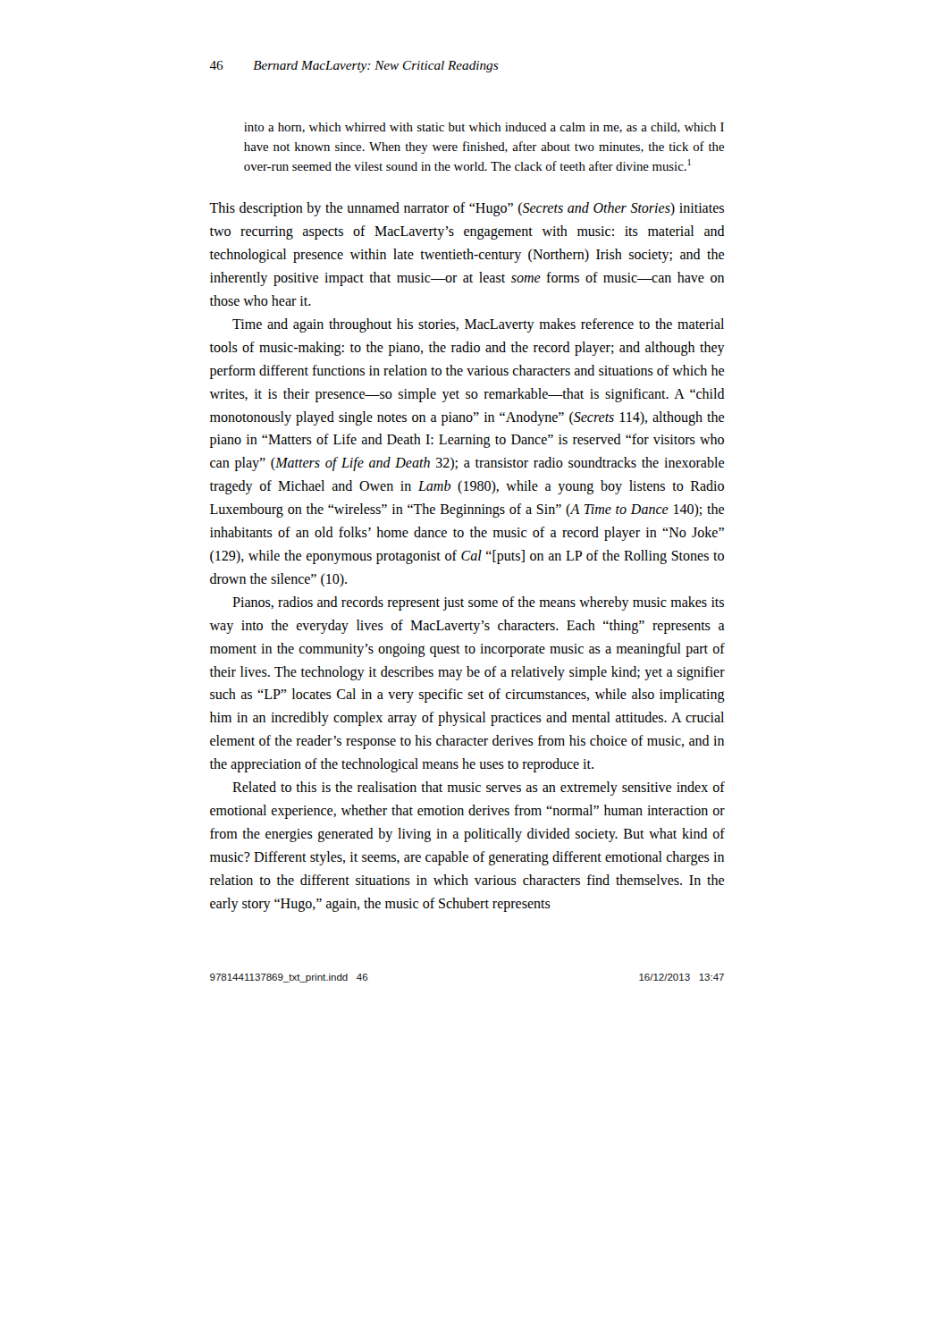46 Bernard MacLaverty: New Critical Readings
into a horn, which whirred with static but which induced a calm in me, as a child, which I have not known since. When they were finished, after about two minutes, the tick of the over-run seemed the vilest sound in the world. The clack of teeth after divine music.1
This description by the unnamed narrator of “Hugo” (Secrets and Other Stories) initiates two recurring aspects of MacLaverty’s engagement with music: its material and technological presence within late twentieth-century (Northern) Irish society; and the inherently positive impact that music—or at least some forms of music—can have on those who hear it.
Time and again throughout his stories, MacLaverty makes reference to the material tools of music-making: to the piano, the radio and the record player; and although they perform different functions in relation to the various characters and situations of which he writes, it is their presence—so simple yet so remarkable—that is significant. A “child monotonously played single notes on a piano” in “Anodyne” (Secrets 114), although the piano in “Matters of Life and Death I: Learning to Dance” is reserved “for visitors who can play” (Matters of Life and Death 32); a transistor radio soundtracks the inexorable tragedy of Michael and Owen in Lamb (1980), while a young boy listens to Radio Luxembourg on the “wireless” in “The Beginnings of a Sin” (A Time to Dance 140); the inhabitants of an old folks’ home dance to the music of a record player in “No Joke” (129), while the eponymous protagonist of Cal “[puts] on an LP of the Rolling Stones to drown the silence” (10).
Pianos, radios and records represent just some of the means whereby music makes its way into the everyday lives of MacLaverty’s characters. Each “thing” represents a moment in the community’s ongoing quest to incorporate music as a meaningful part of their lives. The technology it describes may be of a relatively simple kind; yet a signifier such as “LP” locates Cal in a very specific set of circumstances, while also implicating him in an incredibly complex array of physical practices and mental attitudes. A crucial element of the reader’s response to his character derives from his choice of music, and in the appreciation of the technological means he uses to reproduce it.
Related to this is the realisation that music serves as an extremely sensitive index of emotional experience, whether that emotion derives from “normal” human interaction or from the energies generated by living in a politically divided society. But what kind of music? Different styles, it seems, are capable of generating different emotional charges in relation to the different situations in which various characters find themselves. In the early story “Hugo,” again, the music of Schubert represents
9781441137869_txt_print.indd 46 16/12/2013 13:47